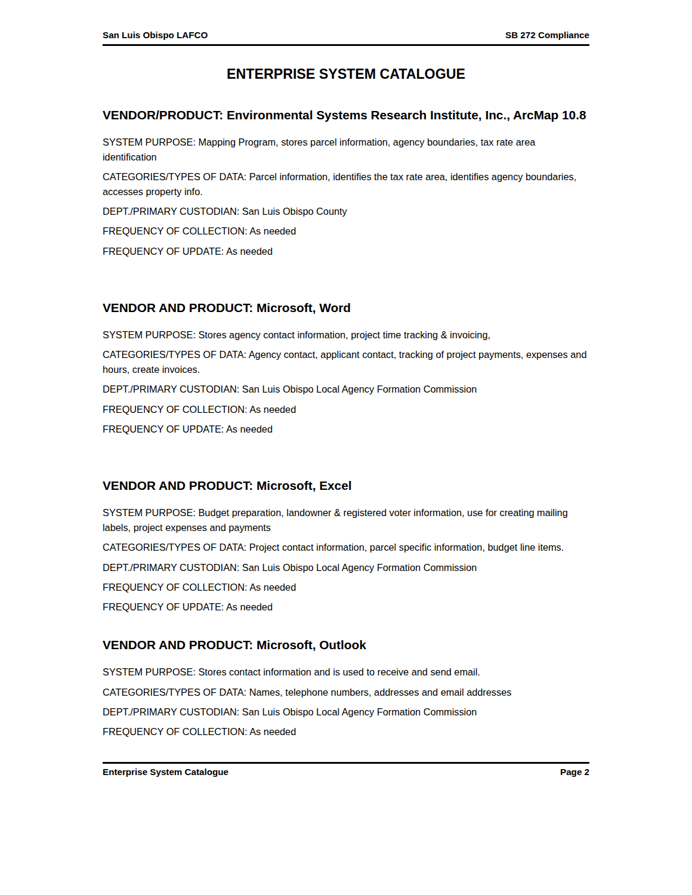San Luis Obispo LAFCO SB 272 Compliance
ENTERPRISE SYSTEM CATALOGUE
VENDOR/PRODUCT: Environmental Systems Research Institute, Inc., ArcMap 10.8
SYSTEM PURPOSE: Mapping Program, stores parcel information, agency boundaries, tax rate area identification
CATEGORIES/TYPES OF DATA: Parcel information, identifies the tax rate area, identifies agency boundaries, accesses property info.
DEPT./PRIMARY CUSTODIAN: San Luis Obispo County
FREQUENCY OF COLLECTION: As needed
FREQUENCY OF UPDATE: As needed
VENDOR AND PRODUCT: Microsoft, Word
SYSTEM PURPOSE: Stores agency contact information, project time tracking & invoicing,
CATEGORIES/TYPES OF DATA: Agency contact, applicant contact, tracking of project payments, expenses and hours, create invoices.
DEPT./PRIMARY CUSTODIAN: San Luis Obispo Local Agency Formation Commission
FREQUENCY OF COLLECTION: As needed
FREQUENCY OF UPDATE: As needed
VENDOR AND PRODUCT: Microsoft, Excel
SYSTEM PURPOSE: Budget preparation, landowner & registered voter information, use for creating mailing labels, project expenses and payments
CATEGORIES/TYPES OF DATA: Project contact information, parcel specific information, budget line items.
DEPT./PRIMARY CUSTODIAN: San Luis Obispo Local Agency Formation Commission
FREQUENCY OF COLLECTION: As needed
FREQUENCY OF UPDATE: As needed
VENDOR AND PRODUCT: Microsoft, Outlook
SYSTEM PURPOSE: Stores contact information and is used to receive and send email.
CATEGORIES/TYPES OF DATA: Names, telephone numbers, addresses and email addresses
DEPT./PRIMARY CUSTODIAN: San Luis Obispo Local Agency Formation Commission
FREQUENCY OF COLLECTION: As needed
Enterprise System Catalogue Page 2